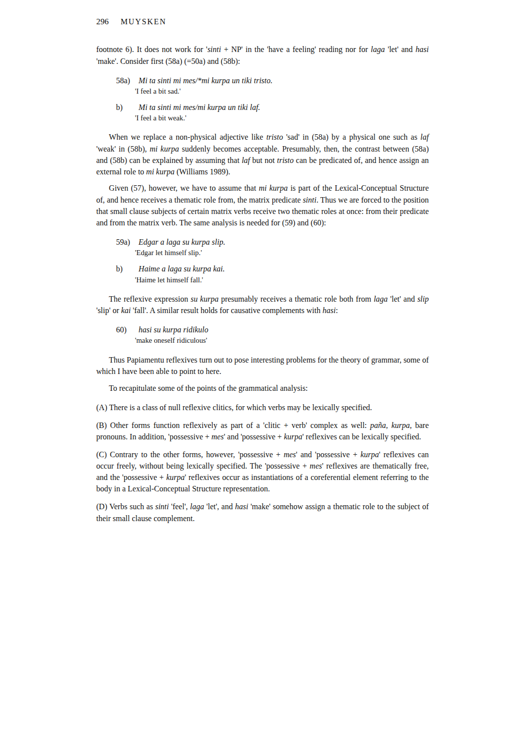296 Muysken
footnote 6). It does not work for 'sinti + NP' in the 'have a feeling' reading nor for laga 'let' and hasi 'make'. Consider first (58a) (=50a) and (58b):
58a) Mi ta sinti mi mes/*mi kurpa un tiki tristo. 'I feel a bit sad.'
b) Mi ta sinti mi mes/mi kurpa un tiki laf. 'I feel a bit weak.'
When we replace a non-physical adjective like tristo 'sad' in (58a) by a physical one such as laf 'weak' in (58b), mi kurpa suddenly becomes acceptable. Presumably, then, the contrast between (58a) and (58b) can be explained by assuming that laf but not tristo can be predicated of, and hence assign an external role to mi kurpa (Williams 1989).
Given (57), however, we have to assume that mi kurpa is part of the Lexical-Conceptual Structure of, and hence receives a thematic role from, the matrix predicate sinti. Thus we are forced to the position that small clause subjects of certain matrix verbs receive two thematic roles at once: from their predicate and from the matrix verb. The same analysis is needed for (59) and (60):
59a) Edgar a laga su kurpa slip. 'Edgar let himself slip.'
b) Haime a laga su kurpa kai. 'Haime let himself fall.'
The reflexive expression su kurpa presumably receives a thematic role both from laga 'let' and slip 'slip' or kai 'fall'. A similar result holds for causative complements with hasi:
60) hasi su kurpa ridikulo 'make oneself ridiculous'
Thus Papiamentu reflexives turn out to pose interesting problems for the theory of grammar, some of which I have been able to point to here.
To recapitulate some of the points of the grammatical analysis:
(A) There is a class of null reflexive clitics, for which verbs may be lexically specified.
(B) Other forms function reflexively as part of a 'clitic + verb' complex as well: paña, kurpa, bare pronouns. In addition, 'possessive + mes' and 'possessive + kurpa' reflexives can be lexically specified.
(C) Contrary to the other forms, however, 'possessive + mes' and 'possessive + kurpa' reflexives can occur freely, without being lexically specified. The 'possessive + mes' reflexives are thematically free, and the 'possessive + kurpa' reflexives occur as instantiations of a coreferential element referring to the body in a Lexical-Conceptual Structure representation.
(D) Verbs such as sinti 'feel', laga 'let', and hasi 'make' somehow assign a thematic role to the subject of their small clause complement.